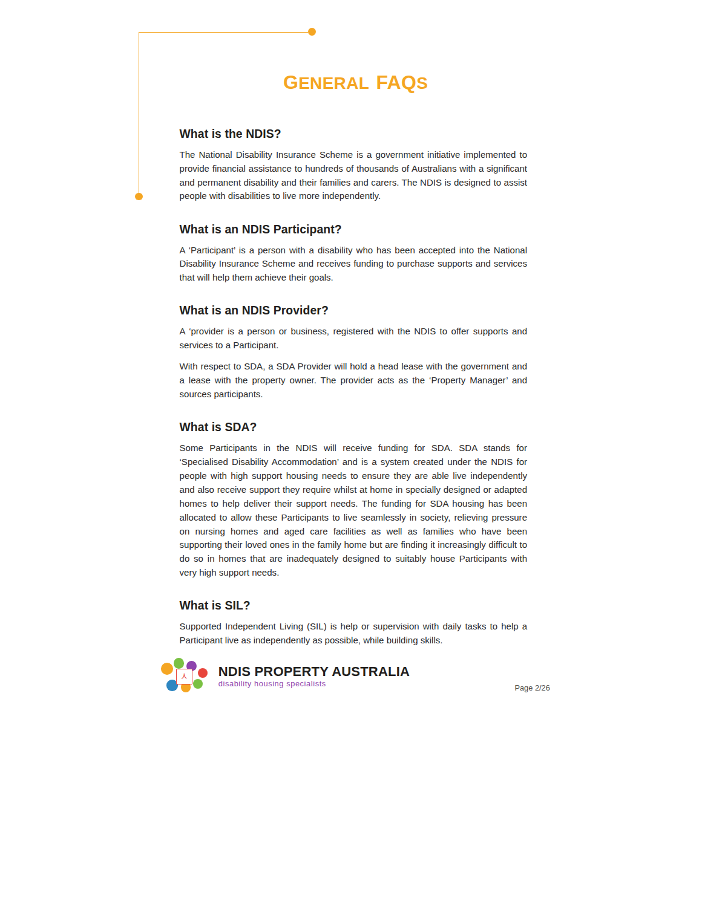General FAQs
What is the NDIS?
The National Disability Insurance Scheme is a government initiative implemented to provide financial assistance to hundreds of thousands of Australians with a significant and permanent disability and their families and carers. The NDIS is designed to assist people with disabilities to live more independently.
What is an NDIS Participant?
A ‘Participant’ is a person with a disability who has been accepted into the National Disability Insurance Scheme and receives funding to purchase supports and services that will help them achieve their goals.
What is an NDIS Provider?
A ‘provider is a person or business, registered with the NDIS to offer supports and services to a Participant.
With respect to SDA, a SDA Provider will hold a head lease with the government and a lease with the property owner. The provider acts as the ‘Property Manager’ and sources participants.
What is SDA?
Some Participants in the NDIS will receive funding for SDA. SDA stands for ‘Specialised Disability Accommodation’ and is a system created under the NDIS for people with high support housing needs to ensure they are able live independently and also receive support they require whilst at home in specially designed or adapted homes to help deliver their support needs. The funding for SDA housing has been allocated to allow these Participants to live seamlessly in society, relieving pressure on nursing homes and aged care facilities as well as families who have been supporting their loved ones in the family home but are finding it increasingly difficult to do so in homes that are inadequately designed to suitably house Participants with very high support needs.
What is SIL?
Supported Independent Living (SIL) is help or supervision with daily tasks to help a Participant live as independently as possible, while building skills.
人
NDIS PROPERTY AUSTRALIA
disability housing specialists
Page 2/26